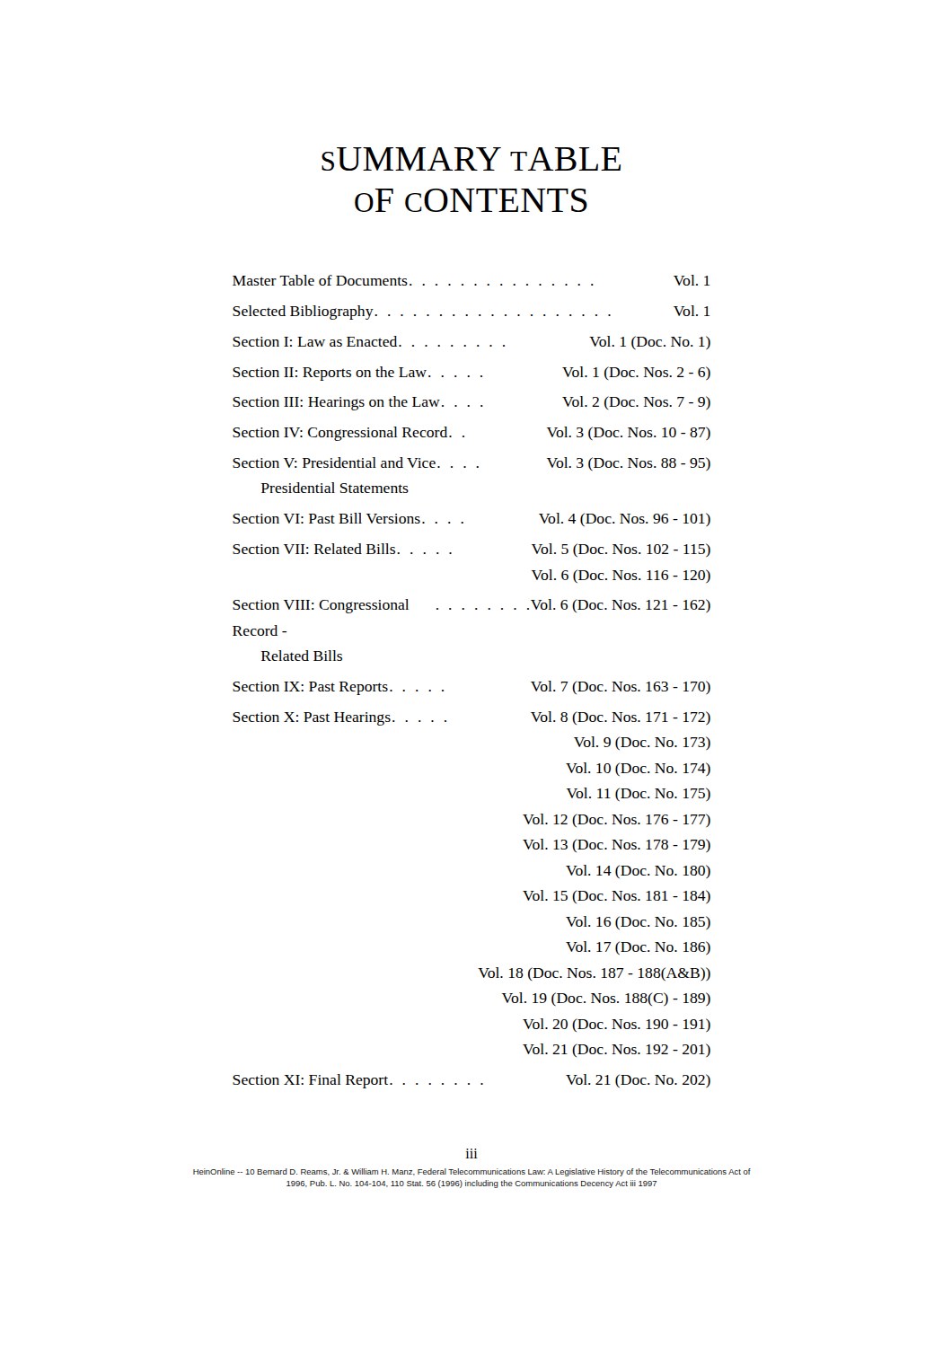SUMMARY TABLE
OF CONTENTS
Master Table of Documents . . . . . . . . . . . . . . . Vol. 1
Selected Bibliography . . . . . . . . . . . . . . . . . . . Vol. 1
Section I: Law as Enacted . . . . . . . . . Vol. 1 (Doc. No. 1)
Section II: Reports on the Law . . . . . Vol. 1 (Doc. Nos. 2 - 6)
Section III: Hearings on the Law . . . . Vol. 2 (Doc. Nos. 7 - 9)
Section IV: Congressional Record . . Vol. 3 (Doc. Nos. 10 - 87)
Section V: Presidential and VicePresidential Statements . . . . Vol. 3 (Doc. Nos. 88 - 95)
Section VI: Past Bill Versions . . . . Vol. 4 (Doc. Nos. 96 - 101)
Section VII: Related Bills . . . . . Vol. 5 (Doc. Nos. 102 - 115)
Vol. 6 (Doc. Nos. 116 - 120)
Section VIII: Congressional Record -Related Bills . . . . . . . . . Vol. 6 (Doc. Nos. 121 - 162)
Section IX: Past Reports . . . . . Vol. 7 (Doc. Nos. 163 - 170)
Section X: Past Hearings . . . . . Vol. 8 (Doc. Nos. 171 - 172)
Vol. 9 (Doc. No. 173)
Vol. 10 (Doc. No. 174)
Vol. 11 (Doc. No. 175)
Vol. 12 (Doc. Nos. 176 - 177)
Vol. 13 (Doc. Nos. 178 - 179)
Vol. 14 (Doc. No. 180)
Vol. 15 (Doc. Nos. 181 - 184)
Vol. 16 (Doc. No. 185)
Vol. 17 (Doc. No. 186)
Vol. 18 (Doc. Nos. 187 - 188(A&B))
Vol. 19 (Doc. Nos. 188(C) - 189)
Vol. 20 (Doc. Nos. 190 - 191)
Vol. 21 (Doc. Nos. 192 - 201)
Section XI: Final Report . . . . . . . . Vol. 21 (Doc. No. 202)
iii
HeinOnline -- 10 Bernard D. Reams, Jr. & William H. Manz, Federal Telecommunications Law: A Legislative History of the Telecommunications Act of 1996, Pub. L. No. 104-104, 110 Stat. 56 (1996) including the Communications Decency Act iii 1997